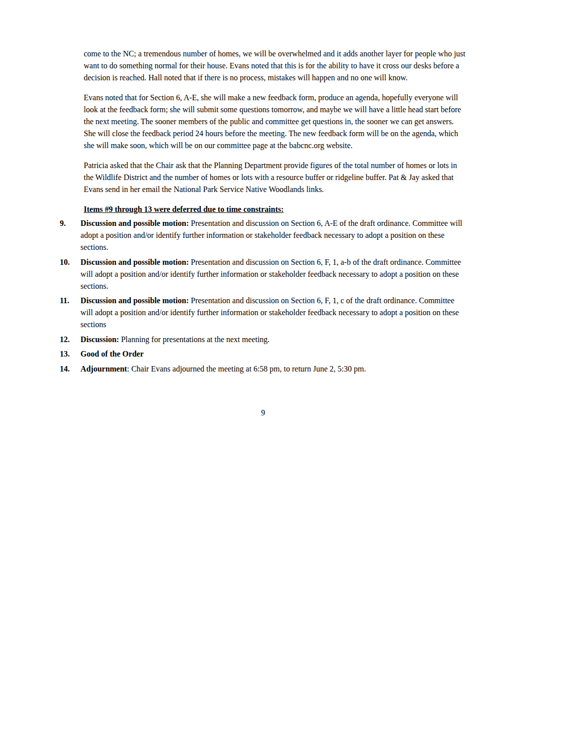come to the NC; a tremendous number of homes, we will be overwhelmed and it adds another layer for people who just want to do something normal for their house. Evans noted that this is for the ability to have it cross our desks before a decision is reached. Hall noted that if there is no process, mistakes will happen and no one will know.
Evans noted that for Section 6, A-E, she will make a new feedback form, produce an agenda, hopefully everyone will look at the feedback form; she will submit some questions tomorrow, and maybe we will have a little head start before the next meeting. The sooner members of the public and committee get questions in, the sooner we can get answers. She will close the feedback period 24 hours before the meeting. The new feedback form will be on the agenda, which she will make soon, which will be on our committee page at the babcnc.org website.
Patricia asked that the Chair ask that the Planning Department provide figures of the total number of homes or lots in the Wildlife District and the number of homes or lots with a resource buffer or ridgeline buffer. Pat & Jay asked that Evans send in her email the National Park Service Native Woodlands links.
Items #9 through 13 were deferred due to time constraints:
9. Discussion and possible motion: Presentation and discussion on Section 6, A-E of the draft ordinance. Committee will adopt a position and/or identify further information or stakeholder feedback necessary to adopt a position on these sections.
10. Discussion and possible motion: Presentation and discussion on Section 6, F, 1, a-b of the draft ordinance. Committee will adopt a position and/or identify further information or stakeholder feedback necessary to adopt a position on these sections.
11. Discussion and possible motion: Presentation and discussion on Section 6, F, 1, c of the draft ordinance. Committee will adopt a position and/or identify further information or stakeholder feedback necessary to adopt a position on these sections
12. Discussion: Planning for presentations at the next meeting.
13. Good of the Order
14. Adjournment: Chair Evans adjourned the meeting at 6:58 pm, to return June 2, 5:30 pm.
9